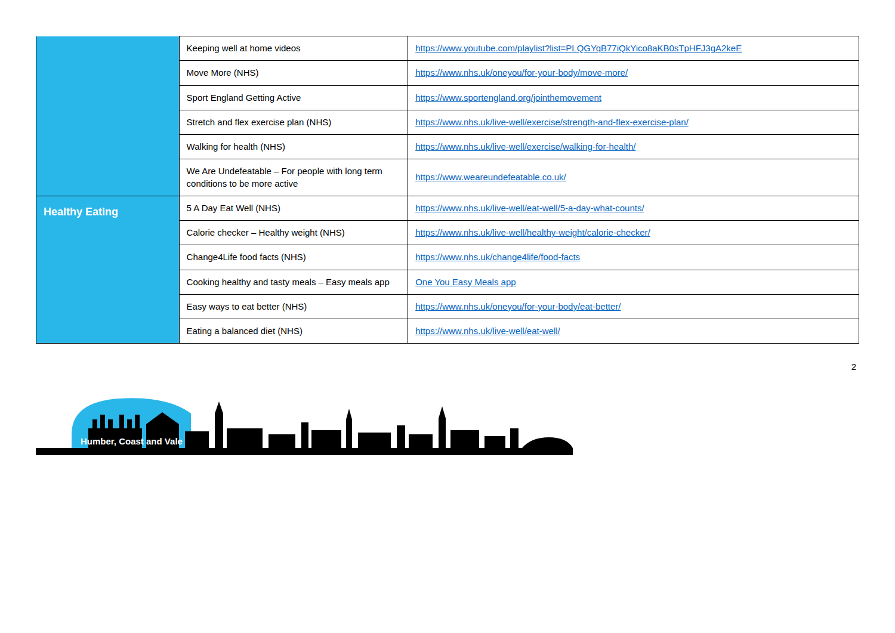| | Keeping well at home videos | https://www.youtube.com/playlist?list=PLQGYqB77iQkYico8aKB0sTpHFJ3gA2keE |
| Move More (NHS) | https://www.nhs.uk/oneyou/for-your-body/move-more/ |
| Sport England Getting Active | https://www.sportengland.org/jointhemovement |
| Stretch and flex exercise plan (NHS) | https://www.nhs.uk/live-well/exercise/strength-and-flex-exercise-plan/ |
| Walking for health (NHS) | https://www.nhs.uk/live-well/exercise/walking-for-health/ |
| We Are Undefeatable – For people with long term conditions to be more active | https://www.weareundefeatable.co.uk/ |
| Healthy Eating | 5 A Day Eat Well (NHS) | https://www.nhs.uk/live-well/eat-well/5-a-day-what-counts/ |
| Calorie checker – Healthy weight (NHS) | https://www.nhs.uk/live-well/healthy-weight/calorie-checker/ |
| Change4Life food facts (NHS) | https://www.nhs.uk/change4life/food-facts |
| Cooking healthy and tasty meals – Easy meals app | One You Easy Meals app |
| Easy ways to eat better (NHS) | https://www.nhs.uk/oneyou/for-your-body/eat-better/ |
| Eating a balanced diet (NHS) | https://www.nhs.uk/live-well/eat-well/ |
2
Humber, Coast and Vale